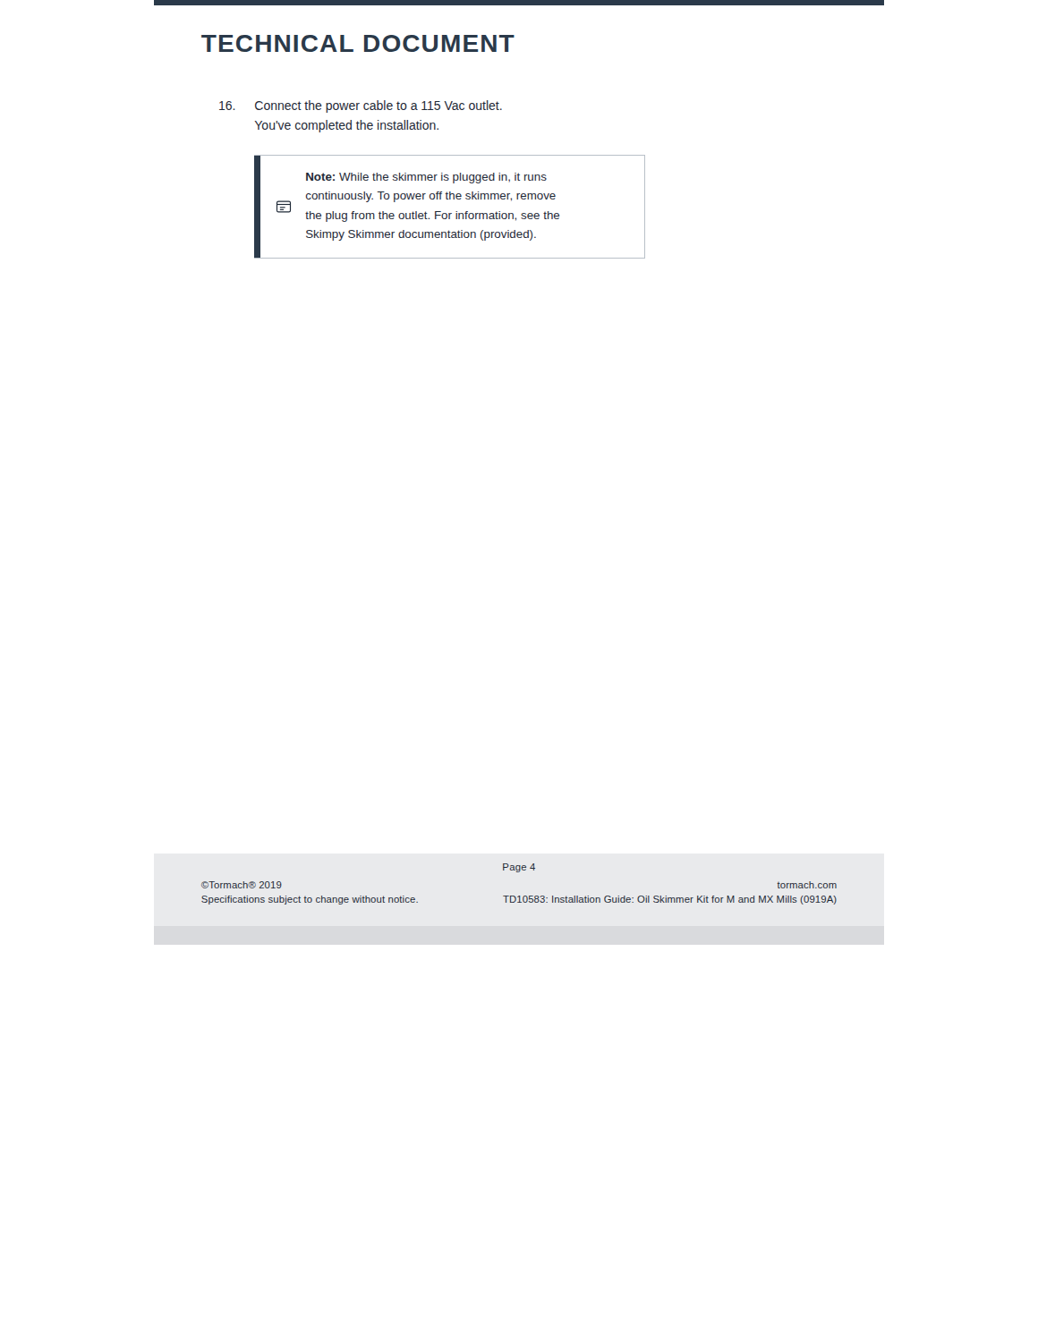Technical Document
16. Connect the power cable to a 115 Vac outlet. You've completed the installation.
Note: While the skimmer is plugged in, it runs continuously. To power off the skimmer, remove the plug from the outlet. For information, see the Skimpy Skimmer documentation (provided).
Page 4
©Tormach® 2019
Specifications subject to change without notice.
tormach.com
TD10583: Installation Guide: Oil Skimmer Kit for M and MX Mills (0919A)